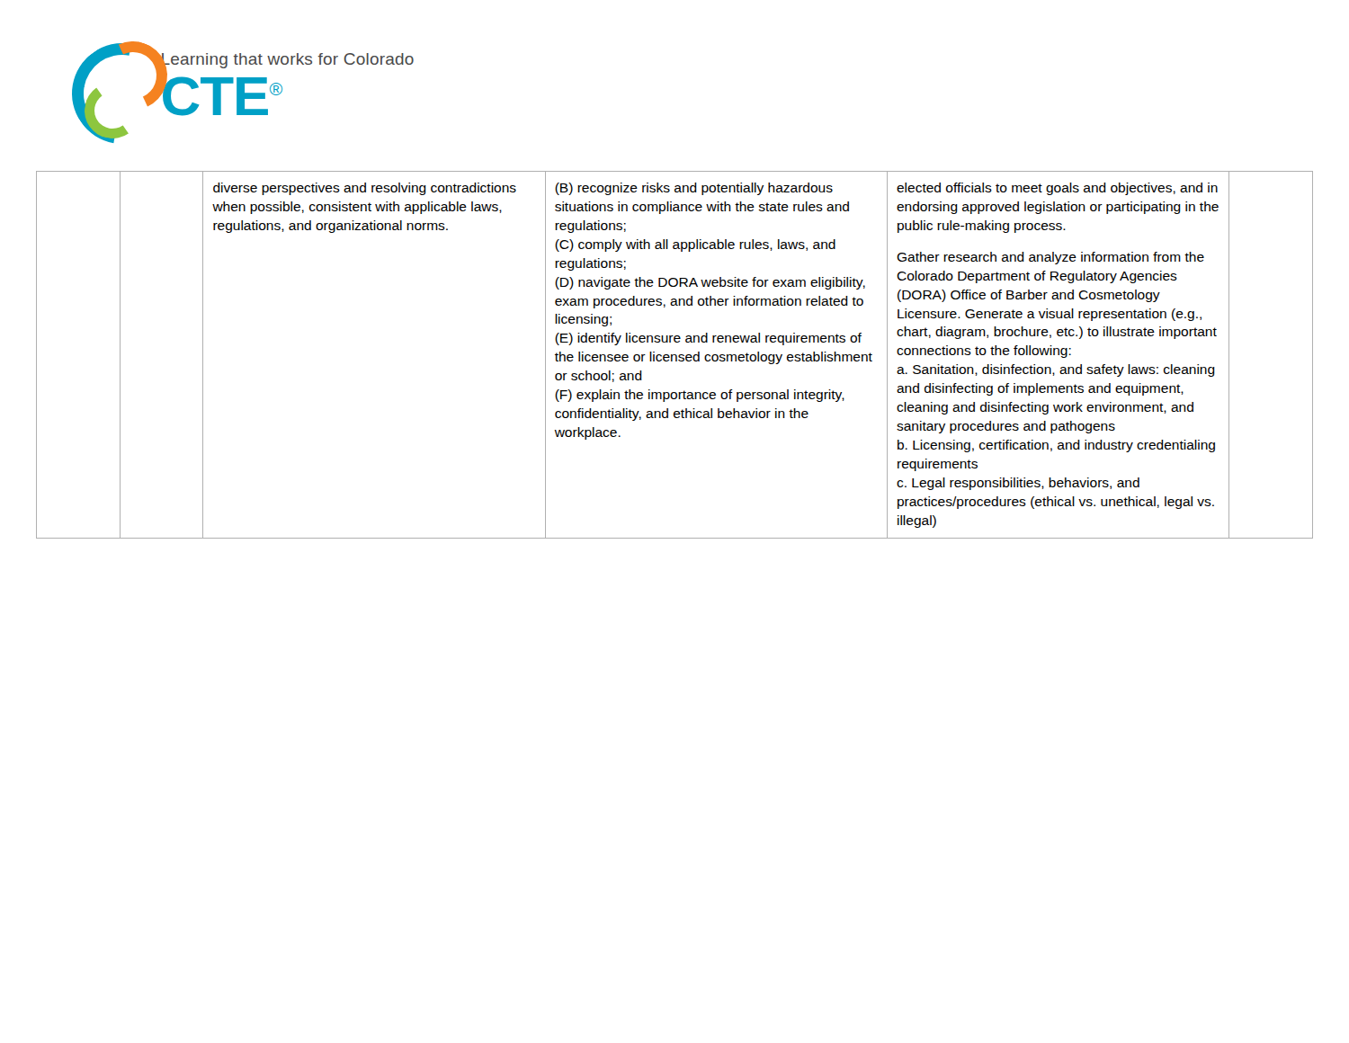Learning that works for Colorado
CTE®
| | | diverse perspectives and resolving contradictions when possible, consistent with applicable laws, regulations, and organizational norms. | (B) recognize risks and potentially hazardous situations in compliance with the state rules and regulations; (C) comply with all applicable rules, laws, and regulations; (D) navigate the DORA website for exam eligibility, exam procedures, and other information related to licensing; (E) identify licensure and renewal requirements of the licensee or licensed cosmetology establishment or school; and (F) explain the importance of personal integrity, confidentiality, and ethical behavior in the workplace. | elected officials to meet goals and objectives, and in endorsing approved legislation or participating in the public rule-making process. Gather research and analyze information from the Colorado Department of Regulatory Agencies (DORA) Office of Barber and Cosmetology Licensure. Generate a visual representation (e.g., chart, diagram, brochure, etc.) to illustrate important connections to the following: a. Sanitation, disinfection, and safety laws: cleaning and disinfecting of implements and equipment, cleaning and disinfecting work environment, and sanitary procedures and pathogens b. Licensing, certification, and industry credentialing requirements c. Legal responsibilities, behaviors, and practices/procedures (ethical vs. unethical, legal vs. illegal) | |